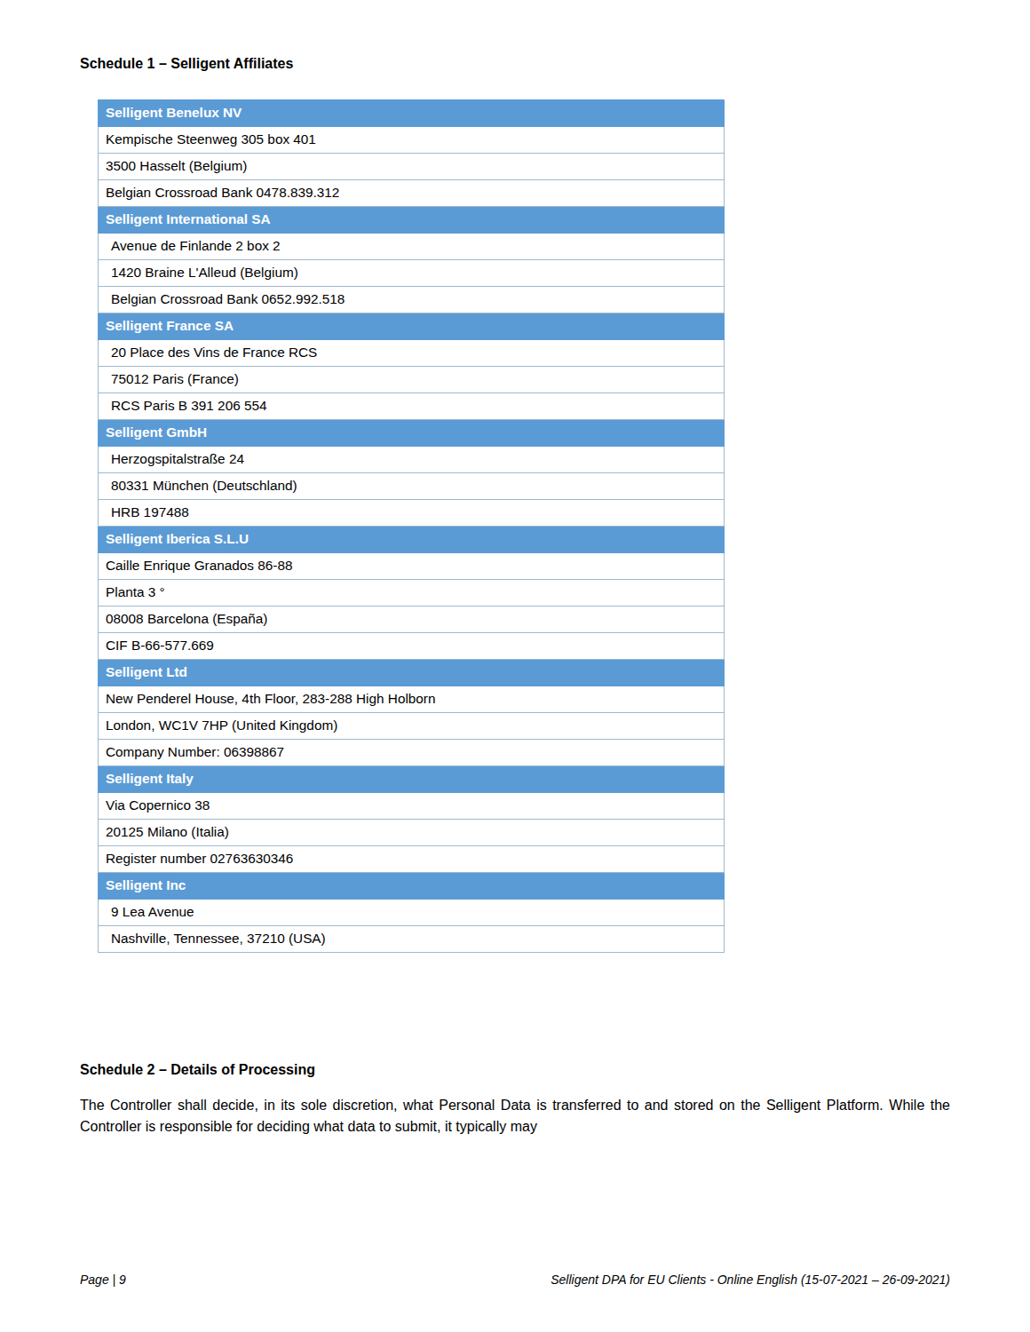Schedule 1 – Selligent Affiliates
| Selligent Benelux NV |
| Kempische Steenweg 305 box 401 |
| 3500 Hasselt (Belgium) |
| Belgian Crossroad Bank 0478.839.312 |
| Selligent International SA |
| Avenue de Finlande 2 box 2 |
| 1420 Braine L'Alleud (Belgium) |
| Belgian Crossroad Bank 0652.992.518 |
| Selligent France SA |
| 20 Place des Vins de France RCS |
| 75012 Paris (France) |
| RCS Paris B 391 206 554 |
| Selligent GmbH |
| Herzogspitalstraße 24 |
| 80331 München (Deutschland) |
| HRB 197488 |
| Selligent Iberica S.L.U |
| Caille Enrique Granados 86-88 |
| Planta 3 ° |
| 08008 Barcelona (España) |
| CIF B-66-577.669 |
| Selligent Ltd |
| New Penderel House, 4th Floor, 283-288 High Holborn |
| London, WC1V 7HP (United Kingdom) |
| Company Number: 06398867 |
| Selligent Italy |
| Via Copernico 38 |
| 20125 Milano (Italia) |
| Register number 02763630346 |
| Selligent Inc |
| 9 Lea Avenue |
| Nashville, Tennessee, 37210 (USA) |
Schedule 2 – Details of Processing
The Controller shall decide, in its sole discretion, what Personal Data is transferred to and stored on the Selligent Platform. While the Controller is responsible for deciding what data to submit, it typically may
Page | 9 Selligent DPA for EU Clients - Online English (15-07-2021 – 26-09-2021)